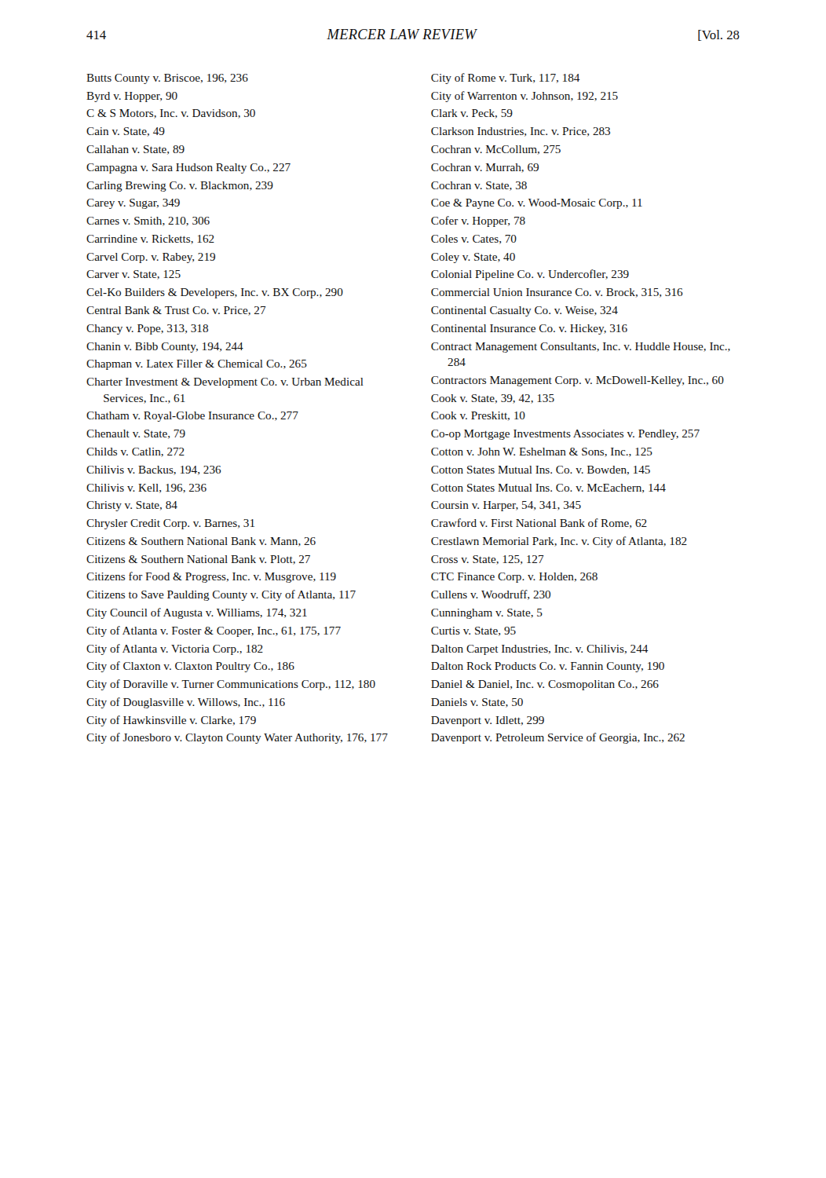414 MERCER LAW REVIEW [Vol. 28
Butts County v. Briscoe, 196, 236
Byrd v. Hopper, 90
C & S Motors, Inc. v. Davidson, 30
Cain v. State, 49
Callahan v. State, 89
Campagna v. Sara Hudson Realty Co., 227
Carling Brewing Co. v. Blackmon, 239
Carey v. Sugar, 349
Carnes v. Smith, 210, 306
Carrindine v. Ricketts, 162
Carvel Corp. v. Rabey, 219
Carver v. State, 125
Cel-Ko Builders & Developers, Inc. v. BX Corp., 290
Central Bank & Trust Co. v. Price, 27
Chancy v. Pope, 313, 318
Chanin v. Bibb County, 194, 244
Chapman v. Latex Filler & Chemical Co., 265
Charter Investment & Development Co. v. Urban Medical Services, Inc., 61
Chatham v. Royal-Globe Insurance Co., 277
Chenault v. State, 79
Childs v. Catlin, 272
Chilivis v. Backus, 194, 236
Chilivis v. Kell, 196, 236
Christy v. State, 84
Chrysler Credit Corp. v. Barnes, 31
Citizens & Southern National Bank v. Mann, 26
Citizens & Southern National Bank v. Plott, 27
Citizens for Food & Progress, Inc. v. Musgrove, 119
Citizens to Save Paulding County v. City of Atlanta, 117
City Council of Augusta v. Williams, 174, 321
City of Atlanta v. Foster & Cooper, Inc., 61, 175, 177
City of Atlanta v. Victoria Corp., 182
City of Claxton v. Claxton Poultry Co., 186
City of Doraville v. Turner Communications Corp., 112, 180
City of Douglasville v. Willows, Inc., 116
City of Hawkinsville v. Clarke, 179
City of Jonesboro v. Clayton County Water Authority, 176, 177
City of Rome v. Turk, 117, 184
City of Warrenton v. Johnson, 192, 215
Clark v. Peck, 59
Clarkson Industries, Inc. v. Price, 283
Cochran v. McCollum, 275
Cochran v. Murrah, 69
Cochran v. State, 38
Coe & Payne Co. v. Wood-Mosaic Corp., 11
Cofer v. Hopper, 78
Coles v. Cates, 70
Coley v. State, 40
Colonial Pipeline Co. v. Undercofler, 239
Commercial Union Insurance Co. v. Brock, 315, 316
Continental Casualty Co. v. Weise, 324
Continental Insurance Co. v. Hickey, 316
Contract Management Consultants, Inc. v. Huddle House, Inc., 284
Contractors Management Corp. v. McDowell-Kelley, Inc., 60
Cook v. State, 39, 42, 135
Cook v. Preskitt, 10
Co-op Mortgage Investments Associates v. Pendley, 257
Cotton v. John W. Eshelman & Sons, Inc., 125
Cotton States Mutual Ins. Co. v. Bowden, 145
Cotton States Mutual Ins. Co. v. McEachern, 144
Coursin v. Harper, 54, 341, 345
Crawford v. First National Bank of Rome, 62
Crestlawn Memorial Park, Inc. v. City of Atlanta, 182
Cross v. State, 125, 127
CTC Finance Corp. v. Holden, 268
Cullens v. Woodruff, 230
Cunningham v. State, 5
Curtis v. State, 95
Dalton Carpet Industries, Inc. v. Chilivis, 244
Dalton Rock Products Co. v. Fannin County, 190
Daniel & Daniel, Inc. v. Cosmopolitan Co., 266
Daniels v. State, 50
Davenport v. Idlett, 299
Davenport v. Petroleum Service of Georgia, Inc., 262